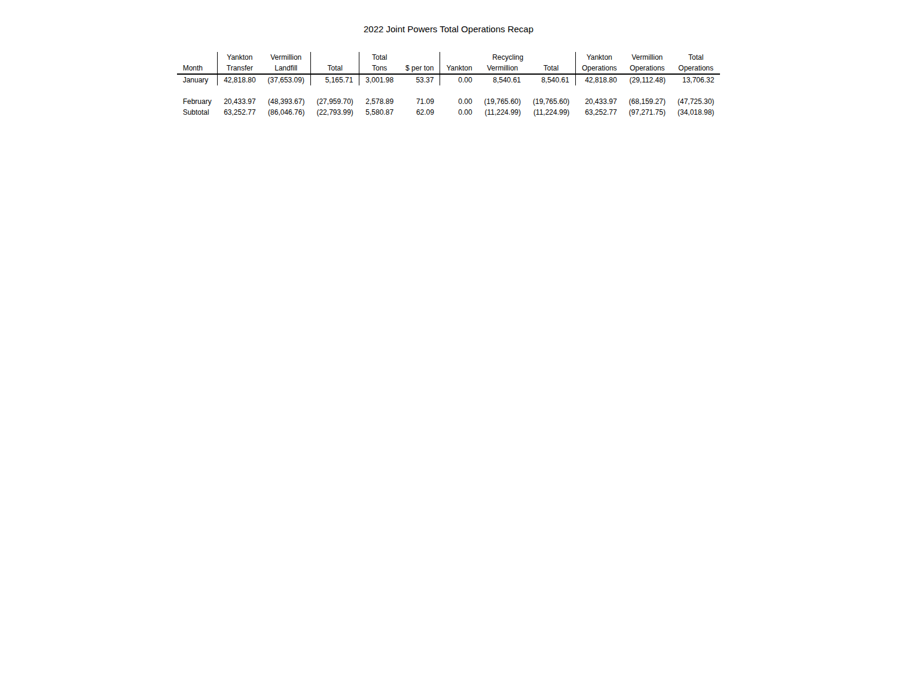2022 Joint Powers Total Operations Recap
| | Yankton | Vermillion | | Total | | Recycling | Yankton | Vermillion | Total |
| --- | --- | --- | --- | --- | --- | --- | --- | --- | --- |
| Month | Transfer | Landfill | Total | Tons | $ per ton | Yankton | Vermillion | Total | Operations | Operations | Operations |
| January | 42,818.80 | (37,653.09) | 5,165.71 | 3,001.98 | 53.37 | 0.00 | 8,540.61 | 8,540.61 | 42,818.80 | (29,112.48) | 13,706.32 |
| February | 20,433.97 | (48,393.67) | (27,959.70) | 2,578.89 | 71.09 | 0.00 | (19,765.60) | (19,765.60) | 20,433.97 | (68,159.27) | (47,725.30) |
| Subtotal | 63,252.77 | (86,046.76) | (22,793.99) | 5,580.87 | 62.09 | 0.00 | (11,224.99) | (11,224.99) | 63,252.77 | (97,271.75) | (34,018.98) |